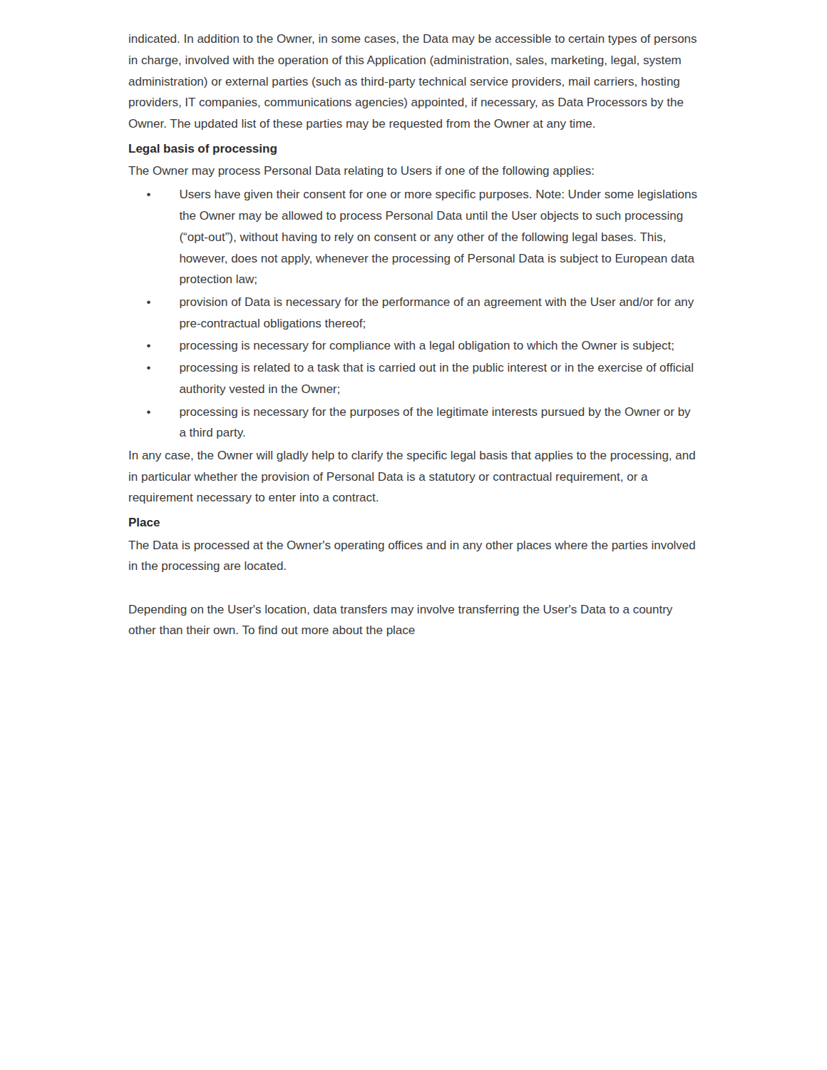indicated. In addition to the Owner, in some cases, the Data may be accessible to certain types of persons in charge, involved with the operation of this Application (administration, sales, marketing, legal, system administration) or external parties (such as third-party technical service providers, mail carriers, hosting providers, IT companies, communications agencies) appointed, if necessary, as Data Processors by the Owner. The updated list of these parties may be requested from the Owner at any time.
Legal basis of processing
The Owner may process Personal Data relating to Users if one of the following applies:
Users have given their consent for one or more specific purposes. Note: Under some legislations the Owner may be allowed to process Personal Data until the User objects to such processing (“opt-out”), without having to rely on consent or any other of the following legal bases. This, however, does not apply, whenever the processing of Personal Data is subject to European data protection law;
provision of Data is necessary for the performance of an agreement with the User and/or for any pre-contractual obligations thereof;
processing is necessary for compliance with a legal obligation to which the Owner is subject;
processing is related to a task that is carried out in the public interest or in the exercise of official authority vested in the Owner;
processing is necessary for the purposes of the legitimate interests pursued by the Owner or by a third party.
In any case, the Owner will gladly help to clarify the specific legal basis that applies to the processing, and in particular whether the provision of Personal Data is a statutory or contractual requirement, or a requirement necessary to enter into a contract.
Place
The Data is processed at the Owner's operating offices and in any other places where the parties involved in the processing are located.
Depending on the User's location, data transfers may involve transferring the User's Data to a country other than their own. To find out more about the place